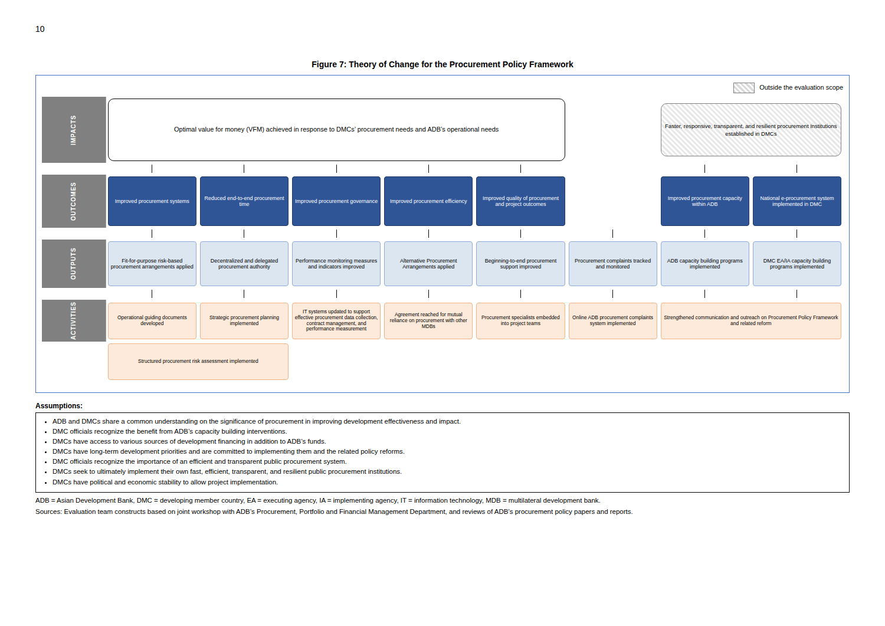10
Figure 7: Theory of Change for the Procurement Policy Framework
Outside the evaluation scope
| IMPACTS | Optimal value for money (VFM) achieved in response to DMCs’ procurement needs and ADB’s operational needs | | Faster, responsive, transparent, and resilient procurement Institutions established in DMCs |
| OUTCOMES | Improved procurement systems | Reduced end-to-end procurement time | Improved procurement governance | Improved procurement efficiency | Improved quality of procurement and project outcomes | | Improved procurement capacity within ADB | National e-procurement system implemented in DMC |
| OUTPUTS | Fit-for-purpose risk-based procurement arrangements applied | Decentralized and delegated procurement authority | Performance monitoring measures and indicators improved | Alternative Procurement Arrangements applied | Beginning-to-end procurement support improved | Procurement complaints tracked and monitored | ADB capacity building programs implemented | DMC EA/IA capacity building programs implemented |
| ACTIVITIES | Operational guiding documents developed | Strategic procurement planning implemented | IT systems updated to support effective procurement data collection, contract management, and performance measurement | Agreement reached for mutual reliance on procurement with other MDBs | Procurement specialists embedded into project teams | Online ADB procurement complaints system implemented | Strengthened communication and outreach on Procurement Policy Framework and related reform |
| | Structured procurement risk assessment implemented | | | | | | |
Assumptions:
ADB and DMCs share a common understanding on the significance of procurement in improving development effectiveness and impact.
DMC officials recognize the benefit from ADB’s capacity building interventions.
DMCs have access to various sources of development financing in addition to ADB’s funds.
DMCs have long-term development priorities and are committed to implementing them and the related policy reforms.
DMC officials recognize the importance of an efficient and transparent public procurement system.
DMCs seek to ultimately implement their own fast, efficient, transparent, and resilient public procurement institutions.
DMCs have political and economic stability to allow project implementation.
ADB = Asian Development Bank, DMC = developing member country, EA = executing agency, IA = implementing agency, IT = information technology, MDB = multilateral development bank.
Sources: Evaluation team constructs based on joint workshop with ADB’s Procurement, Portfolio and Financial Management Department, and reviews of ADB’s procurement policy papers and reports.